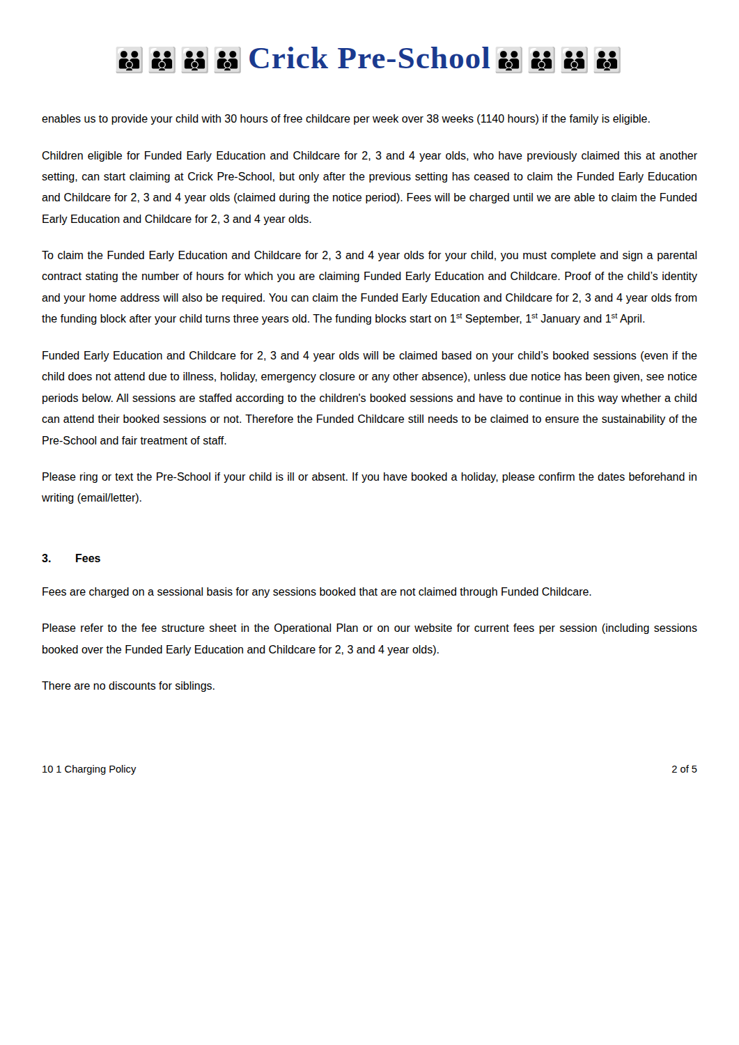👪👪👪👪 Crick Pre-School 👪👪👪👪
enables us to provide your child with 30 hours of free childcare per week over 38 weeks (1140 hours) if the family is eligible.
Children eligible for Funded Early Education and Childcare for 2, 3 and 4 year olds, who have previously claimed this at another setting, can start claiming at Crick Pre-School, but only after the previous setting has ceased to claim the Funded Early Education and Childcare for 2, 3 and 4 year olds (claimed during the notice period). Fees will be charged until we are able to claim the Funded Early Education and Childcare for 2, 3 and 4 year olds.
To claim the Funded Early Education and Childcare for 2, 3 and 4 year olds for your child, you must complete and sign a parental contract stating the number of hours for which you are claiming Funded Early Education and Childcare. Proof of the child’s identity and your home address will also be required. You can claim the Funded Early Education and Childcare for 2, 3 and 4 year olds from the funding block after your child turns three years old. The funding blocks start on 1st September, 1st January and 1st April.
Funded Early Education and Childcare for 2, 3 and 4 year olds will be claimed based on your child’s booked sessions (even if the child does not attend due to illness, holiday, emergency closure or any other absence), unless due notice has been given, see notice periods below. All sessions are staffed according to the children's booked sessions and have to continue in this way whether a child can attend their booked sessions or not. Therefore the Funded Childcare still needs to be claimed to ensure the sustainability of the Pre-School and fair treatment of staff.
Please ring or text the Pre-School if your child is ill or absent. If you have booked a holiday, please confirm the dates beforehand in writing (email/letter).
3.
Fees
Fees are charged on a sessional basis for any sessions booked that are not claimed through Funded Childcare.
Please refer to the fee structure sheet in the Operational Plan or on our website for current fees per session (including sessions booked over the Funded Early Education and Childcare for 2, 3 and 4 year olds).
There are no discounts for siblings.
10 1 Charging Policy 2 of 5